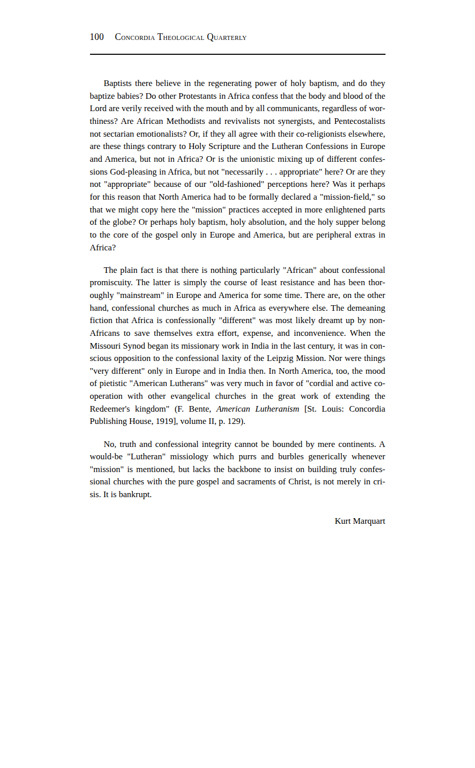100 Concordia Theological Quarterly
Baptists there believe in the regenerating power of holy baptism, and do they baptize babies? Do other Protestants in Africa confess that the body and blood of the Lord are verily received with the mouth and by all communicants, regardless of worthiness? Are African Methodists and revivalists not synergists, and Pentecostalists not sectarian emotionalists? Or, if they all agree with their co-religionists elsewhere, are these things contrary to Holy Scripture and the Lutheran Confessions in Europe and America, but not in Africa? Or is the unionistic mixing up of different confessions God-pleasing in Africa, but not "necessarily . . . appropriate" here? Or are they not "appropriate" because of our "old-fashioned" perceptions here? Was it perhaps for this reason that North America had to be formally declared a "mission-field," so that we might copy here the "mission" practices accepted in more enlightened parts of the globe? Or perhaps holy baptism, holy absolution, and the holy supper belong to the core of the gospel only in Europe and America, but are peripheral extras in Africa?
The plain fact is that there is nothing particularly "African" about confessional promiscuity. The latter is simply the course of least resistance and has been thoroughly "mainstream" in Europe and America for some time. There are, on the other hand, confessional churches as much in Africa as everywhere else. The demeaning fiction that Africa is confessionally "different" was most likely dreamt up by non-Africans to save themselves extra effort, expense, and inconvenience. When the Missouri Synod began its missionary work in India in the last century, it was in conscious opposition to the confessional laxity of the Leipzig Mission. Nor were things "very different" only in Europe and in India then. In North America, too, the mood of pietistic "American Lutherans" was very much in favor of "cordial and active cooperation with other evangelical churches in the great work of extending the Redeemer's kingdom" (F. Bente, American Lutheranism [St. Louis: Concordia Publishing House, 1919], volume II, p. 129).
No, truth and confessional integrity cannot be bounded by mere continents. A would-be "Lutheran" missiology which purrs and burbles generically whenever "mission" is mentioned, but lacks the backbone to insist on building truly confessional churches with the pure gospel and sacraments of Christ, is not merely in crisis. It is bankrupt.
Kurt Marquart